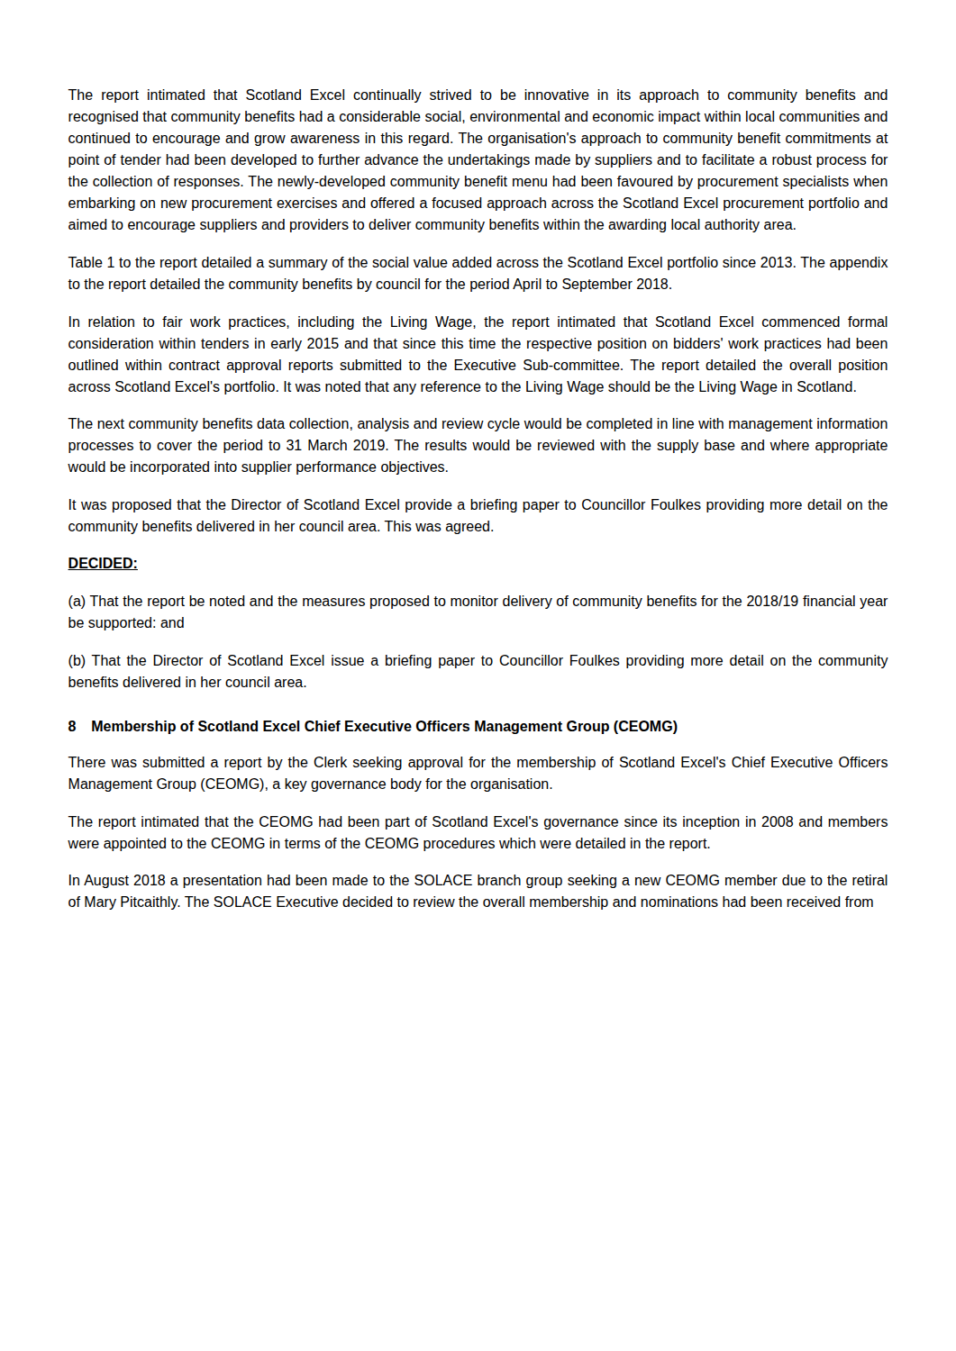The report intimated that Scotland Excel continually strived to be innovative in its approach to community benefits and recognised that community benefits had a considerable social, environmental and economic impact within local communities and continued to encourage and grow awareness in this regard. The organisation's approach to community benefit commitments at point of tender had been developed to further advance the undertakings made by suppliers and to facilitate a robust process for the collection of responses. The newly-developed community benefit menu had been favoured by procurement specialists when embarking on new procurement exercises and offered a focused approach across the Scotland Excel procurement portfolio and aimed to encourage suppliers and providers to deliver community benefits within the awarding local authority area.
Table 1 to the report detailed a summary of the social value added across the Scotland Excel portfolio since 2013. The appendix to the report detailed the community benefits by council for the period April to September 2018.
In relation to fair work practices, including the Living Wage, the report intimated that Scotland Excel commenced formal consideration within tenders in early 2015 and that since this time the respective position on bidders' work practices had been outlined within contract approval reports submitted to the Executive Sub-committee. The report detailed the overall position across Scotland Excel's portfolio. It was noted that any reference to the Living Wage should be the Living Wage in Scotland.
The next community benefits data collection, analysis and review cycle would be completed in line with management information processes to cover the period to 31 March 2019. The results would be reviewed with the supply base and where appropriate would be incorporated into supplier performance objectives.
It was proposed that the Director of Scotland Excel provide a briefing paper to Councillor Foulkes providing more detail on the community benefits delivered in her council area. This was agreed.
DECIDED:
(a) That the report be noted and the measures proposed to monitor delivery of community benefits for the 2018/19 financial year be supported: and
(b) That the Director of Scotland Excel issue a briefing paper to Councillor Foulkes providing more detail on the community benefits delivered in her council area.
8 Membership of Scotland Excel Chief Executive Officers Management Group (CEOMG)
There was submitted a report by the Clerk seeking approval for the membership of Scotland Excel's Chief Executive Officers Management Group (CEOMG), a key governance body for the organisation.
The report intimated that the CEOMG had been part of Scotland Excel's governance since its inception in 2008 and members were appointed to the CEOMG in terms of the CEOMG procedures which were detailed in the report.
In August 2018 a presentation had been made to the SOLACE branch group seeking a new CEOMG member due to the retiral of Mary Pitcaithly. The SOLACE Executive decided to review the overall membership and nominations had been received from